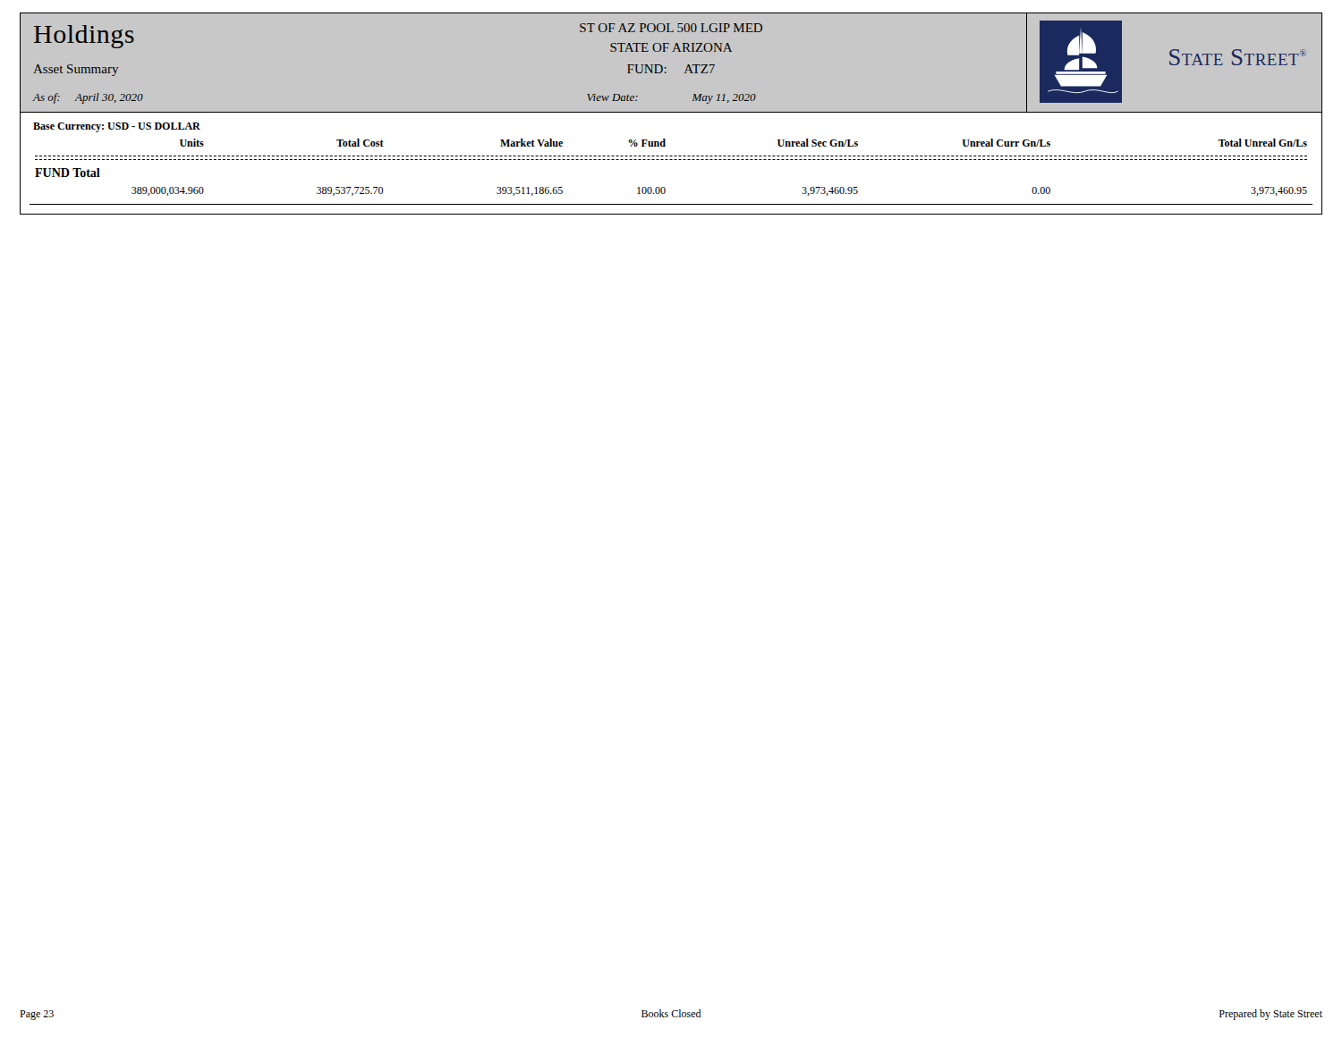Holdings
Asset Summary
As of: April 30, 2020
ST OF AZ POOL 500 LGIP MED
STATE OF ARIZONA
FUND: ATZ7
View Date: May 11, 2020
State Street®
Base Currency: USD - US DOLLAR
| Units | Total Cost | Market Value | % Fund | Unreal Sec Gn/Ls | Unreal Curr Gn/Ls | Total Unreal Gn/Ls |
| --- | --- | --- | --- | --- | --- | --- |
| FUND Total |
| 389,000,034.960 | 389,537,725.70 | 393,511,186.65 | 100.00 | 3,973,460.95 | 0.00 | 3,973,460.95 |
Page 23 Books Closed Prepared by State Street